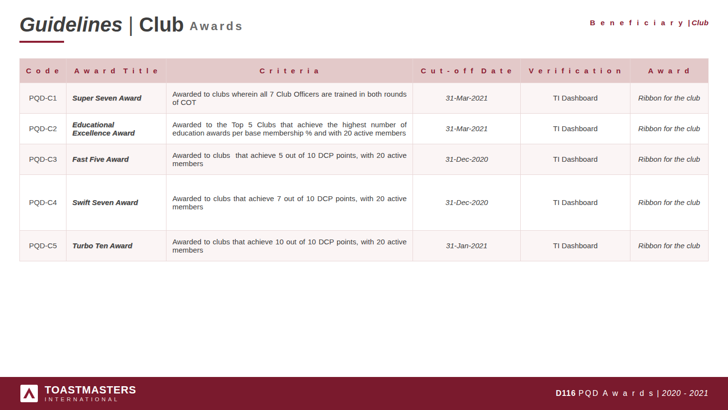Guidelines | Club Awards
B e n e f i c i a r y |Club
| C o d e | A w a r d T i t l e | C r i t e r i a | C u t - o f f D a t e | V e r i f i c a t i o n | A w a r d |
| --- | --- | --- | --- | --- | --- |
| PQD-C1 | Super Seven Award | Awarded to clubs wherein all 7 Club Officers are trained in both rounds of COT | 31-Mar-2021 | TI Dashboard | Ribbon for the club |
| PQD-C2 | Educational Excellence Award | Awarded to the Top 5 Clubs that achieve the highest number of education awards per base membership % and with 20 active members | 31-Mar-2021 | TI Dashboard | Ribbon for the club |
| PQD-C3 | Fast Five Award | Awarded to clubs that achieve 5 out of 10 DCP points, with 20 active members | 31-Dec-2020 | TI Dashboard | Ribbon for the club |
| PQD-C4 | Swift Seven Award | Awarded to clubs that achieve 7 out of 10 DCP points, with 20 active members | 31-Dec-2020 | TI Dashboard | Ribbon for the club |
| PQD-C5 | Turbo Ten Award | Awarded to clubs that achieve 10 out of 10 DCP points, with 20 active members | 31-Jan-2021 | TI Dashboard | Ribbon for the club |
TOASTMASTERS INTERNATIONAL
D116 PQD A w a r d s | 2020 - 2021